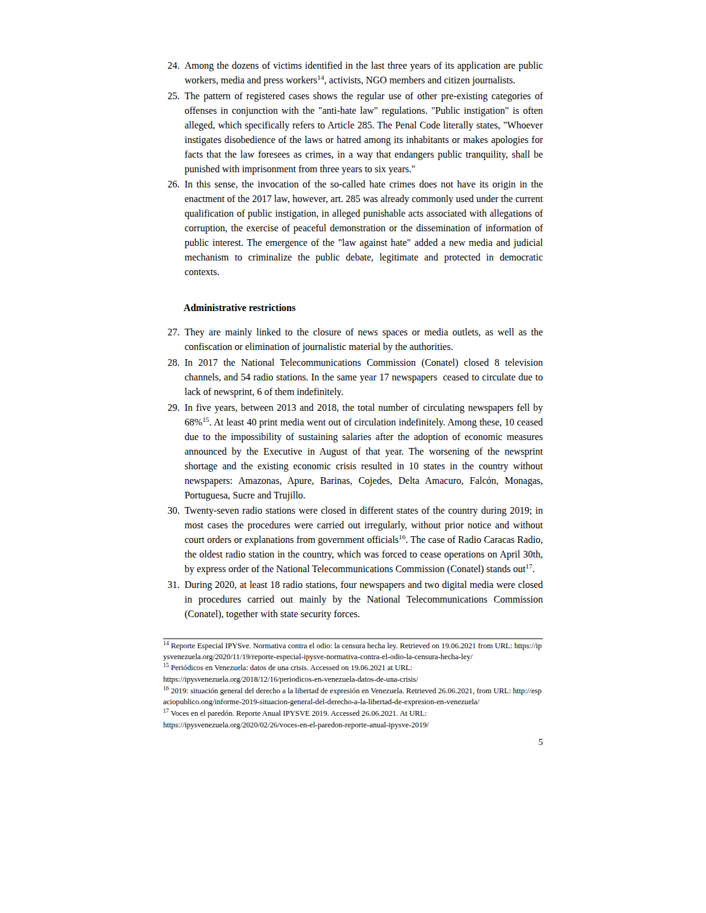Among the dozens of victims identified in the last three years of its application are public workers, media and press workers14, activists, NGO members and citizen journalists.
The pattern of registered cases shows the regular use of other pre-existing categories of offenses in conjunction with the "anti-hate law" regulations. "Public instigation" is often alleged, which specifically refers to Article 285. The Penal Code literally states, "Whoever instigates disobedience of the laws or hatred among its inhabitants or makes apologies for facts that the law foresees as crimes, in a way that endangers public tranquility, shall be punished with imprisonment from three years to six years."
In this sense, the invocation of the so-called hate crimes does not have its origin in the enactment of the 2017 law, however, art. 285 was already commonly used under the current qualification of public instigation, in alleged punishable acts associated with allegations of corruption, the exercise of peaceful demonstration or the dissemination of information of public interest. The emergence of the "law against hate" added a new media and judicial mechanism to criminalize the public debate, legitimate and protected in democratic contexts.
Administrative restrictions
They are mainly linked to the closure of news spaces or media outlets, as well as the confiscation or elimination of journalistic material by the authorities.
In 2017 the National Telecommunications Commission (Conatel) closed 8 television channels, and 54 radio stations. In the same year 17 newspapers ceased to circulate due to lack of newsprint, 6 of them indefinitely.
In five years, between 2013 and 2018, the total number of circulating newspapers fell by 68%15. At least 40 print media went out of circulation indefinitely. Among these, 10 ceased due to the impossibility of sustaining salaries after the adoption of economic measures announced by the Executive in August of that year. The worsening of the newsprint shortage and the existing economic crisis resulted in 10 states in the country without newspapers: Amazonas, Apure, Barinas, Cojedes, Delta Amacuro, Falcón, Monagas, Portuguesa, Sucre and Trujillo.
Twenty-seven radio stations were closed in different states of the country during 2019; in most cases the procedures were carried out irregularly, without prior notice and without court orders or explanations from government officials16. The case of Radio Caracas Radio, the oldest radio station in the country, which was forced to cease operations on April 30th, by express order of the National Telecommunications Commission (Conatel) stands out17.
During 2020, at least 18 radio stations, four newspapers and two digital media were closed in procedures carried out mainly by the National Telecommunications Commission (Conatel), together with state security forces.
14 Reporte Especial IPYSve. Normativa contra el odio: la censura hecha ley. Retrieved on 19.06.2021 from URL: https://ipysvenezuela.org/2020/11/19/reporte-especial-ipysve-normativa-contra-el-odio-la-censura-hecha-ley/
15 Periódicos en Venezuela: datos de una crisis. Accessed on 19.06.2021 at URL:
https://ipysvenezuela.org/2018/12/16/periodicos-en-venezuela-datos-de-una-crisis/
16 2019: situación general del derecho a la libertad de expresión en Venezuela. Retrieved 26.06.2021, from URL: http://espaciopublico.ong/informe-2019-situacion-general-del-derecho-a-la-libertad-de-expresion-en-venezuela/
17 Voces en el paredón. Reporte Anual IPYSVE 2019. Accessed 26.06.2021. At URL:
https://ipysvenezuela.org/2020/02/26/voces-en-el-paredon-reporte-anual-ipysve-2019/
5